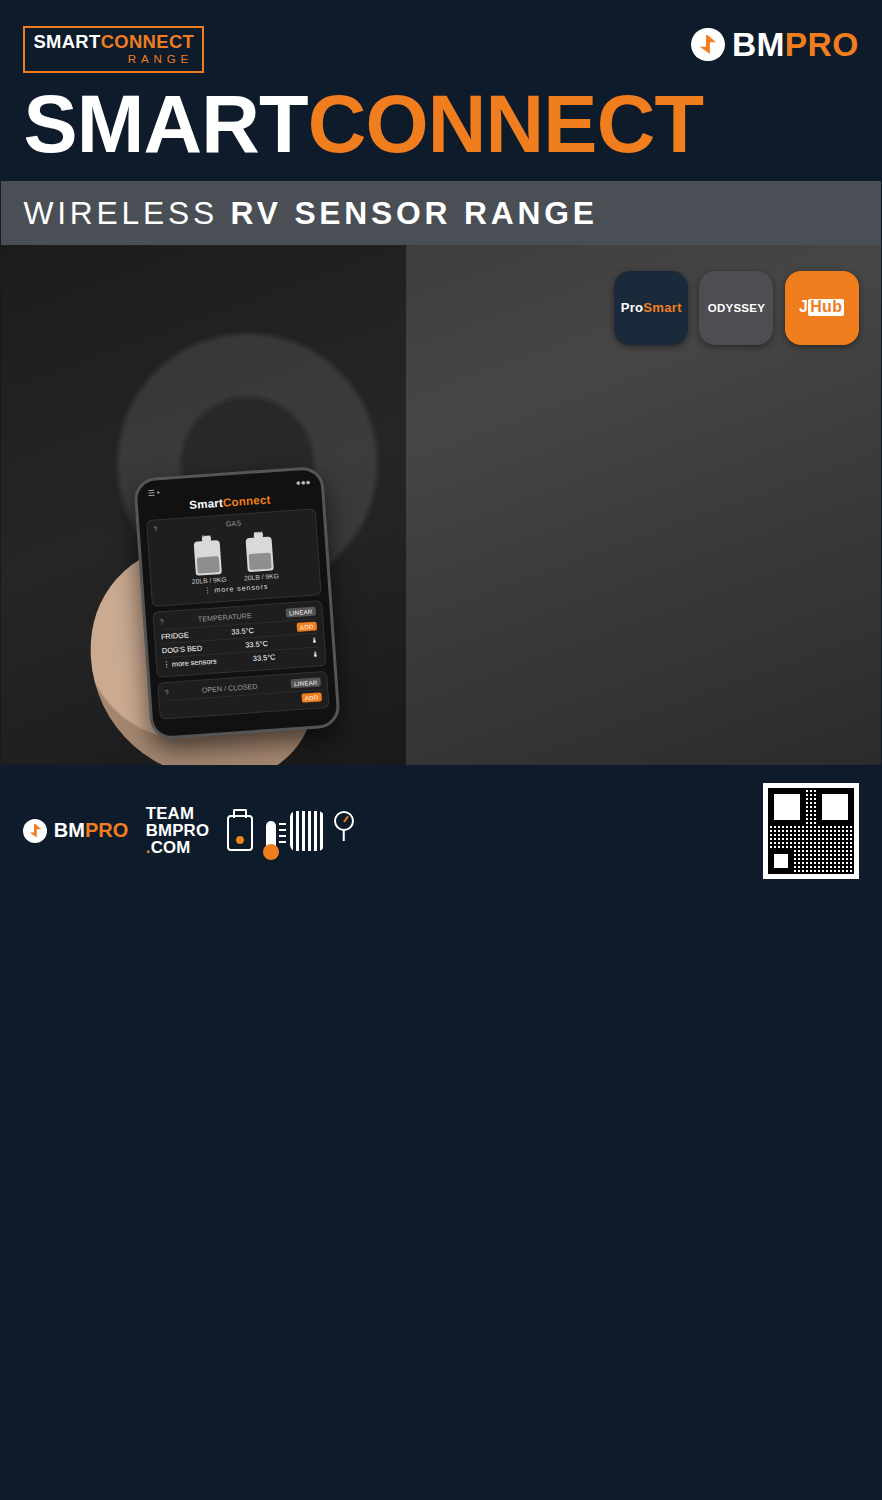SMART CONNECT
RANGE
BM PRO
Smart Connect
Wireless RV Sensor Range
ProSmart
ODYSSEY
JHub
☰ •●●●
Smart Connect
?GAS
2/4
20LB / 9KG
2/4
20LB / 9KG
⋮ more sensors
?TEMPERATURE LINEAR
FRIDGE 33.5°C ADD
DOG'S BED 33.5°C🌡
⋮ more sensors 33.5°C🌡
?OPEN / CLOSED LINEAR
ADD
BM PRO
TEAM
BMPRO
. COM